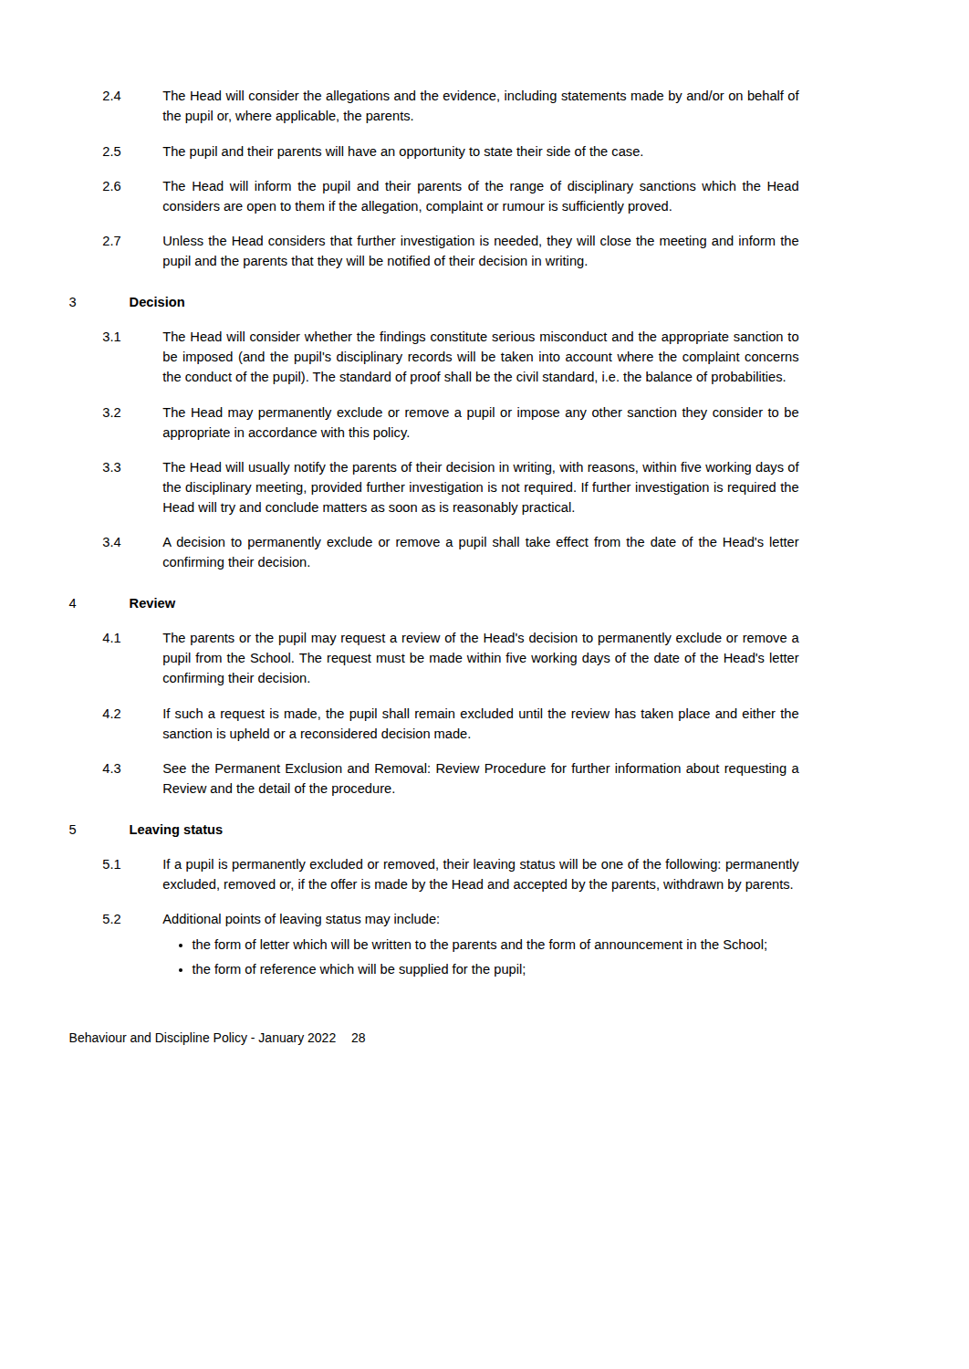2.4
The Head will consider the allegations and the evidence, including statements made by and/or on behalf of the pupil or, where applicable, the parents.
2.5
The pupil and their parents will have an opportunity to state their side of the case.
2.6
The Head will inform the pupil and their parents of the range of disciplinary sanctions which the Head considers are open to them if the allegation, complaint or rumour is sufficiently proved.
2.7
Unless the Head considers that further investigation is needed, they will close the meeting and inform the pupil and the parents that they will be notified of their decision in writing.
3 Decision
3.1
The Head will consider whether the findings constitute serious misconduct and the appropriate sanction to be imposed (and the pupil's disciplinary records will be taken into account where the complaint concerns the conduct of the pupil). The standard of proof shall be the civil standard, i.e. the balance of probabilities.
3.2
The Head may permanently exclude or remove a pupil or impose any other sanction they consider to be appropriate in accordance with this policy.
3.3
The Head will usually notify the parents of their decision in writing, with reasons, within five working days of the disciplinary meeting, provided further investigation is not required. If further investigation is required the Head will try and conclude matters as soon as is reasonably practical.
3.4
A decision to permanently exclude or remove a pupil shall take effect from the date of the Head's letter confirming their decision.
4 Review
4.1
The parents or the pupil may request a review of the Head's decision to permanently exclude or remove a pupil from the School. The request must be made within five working days of the date of the Head's letter confirming their decision.
4.2
If such a request is made, the pupil shall remain excluded until the review has taken place and either the sanction is upheld or a reconsidered decision made.
4.3
See the Permanent Exclusion and Removal: Review Procedure for further information about requesting a Review and the detail of the procedure.
5 Leaving status
5.1
If a pupil is permanently excluded or removed, their leaving status will be one of the following: permanently excluded, removed or, if the offer is made by the Head and accepted by the parents, withdrawn by parents.
5.2
Additional points of leaving status may include:
the form of letter which will be written to the parents and the form of announcement in the School;
the form of reference which will be supplied for the pupil;
Behaviour and Discipline Policy - January 202228